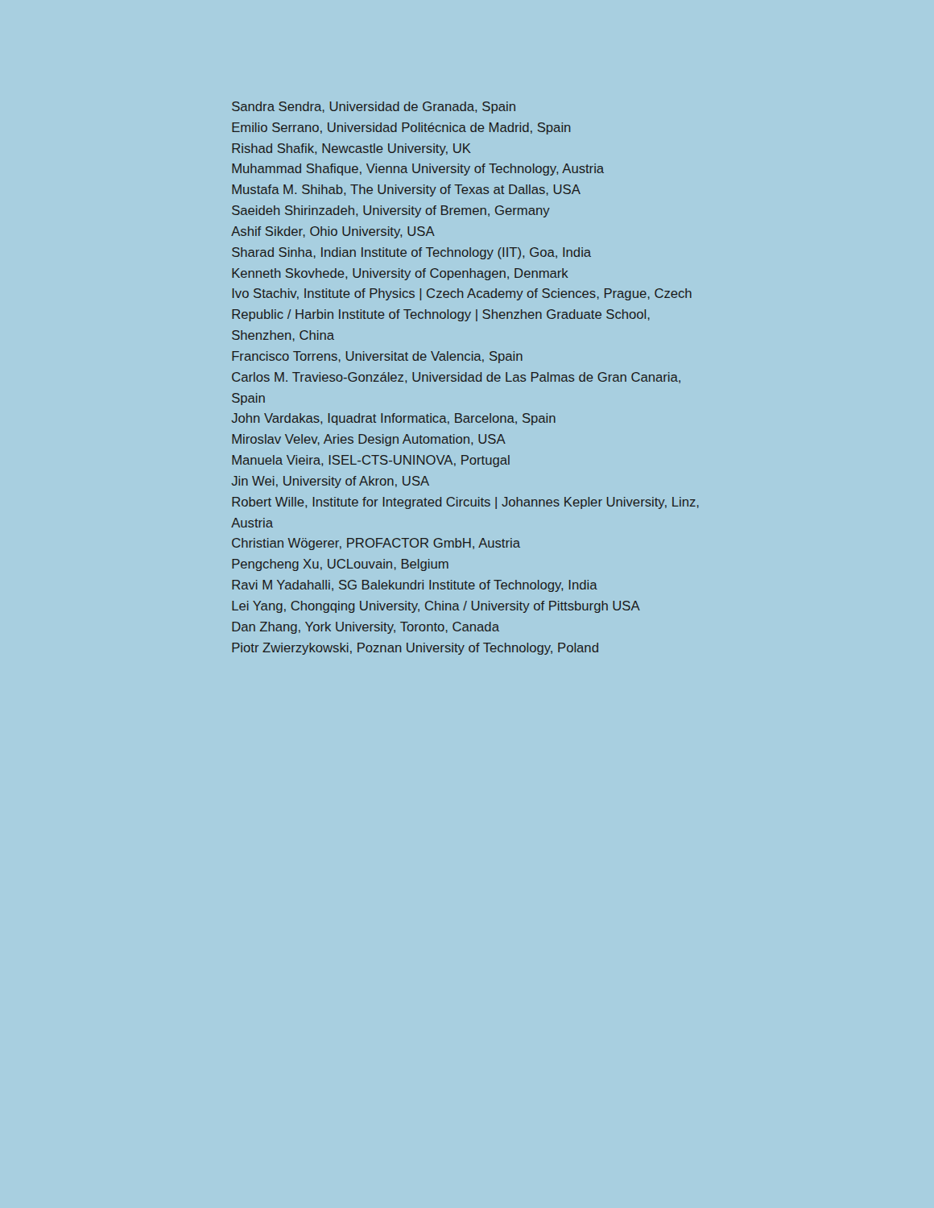Sandra Sendra, Universidad de Granada, Spain
Emilio Serrano, Universidad Politécnica de Madrid, Spain
Rishad Shafik, Newcastle University, UK
Muhammad Shafique, Vienna University of Technology, Austria
Mustafa M. Shihab, The University of Texas at Dallas, USA
Saeideh Shirinzadeh, University of Bremen, Germany
Ashif Sikder, Ohio University, USA
Sharad Sinha, Indian Institute of Technology (IIT), Goa, India
Kenneth Skovhede, University of Copenhagen, Denmark
Ivo Stachiv, Institute of Physics | Czech Academy of Sciences, Prague, Czech Republic / Harbin Institute of Technology | Shenzhen Graduate School, Shenzhen, China
Francisco Torrens, Universitat de Valencia, Spain
Carlos M. Travieso-González, Universidad de Las Palmas de Gran Canaria, Spain
John Vardakas, Iquadrat Informatica, Barcelona, Spain
Miroslav Velev, Aries Design Automation, USA
Manuela Vieira, ISEL-CTS-UNINOVA, Portugal
Jin Wei, University of Akron, USA
Robert Wille, Institute for Integrated Circuits | Johannes Kepler University, Linz, Austria
Christian Wögerer, PROFACTOR GmbH, Austria
Pengcheng Xu, UCLouvain, Belgium
Ravi M Yadahalli, SG Balekundri Institute of Technology, India
Lei Yang, Chongqing University, China / University of Pittsburgh USA
Dan Zhang, York University, Toronto, Canada
Piotr Zwierzykowski, Poznan University of Technology, Poland